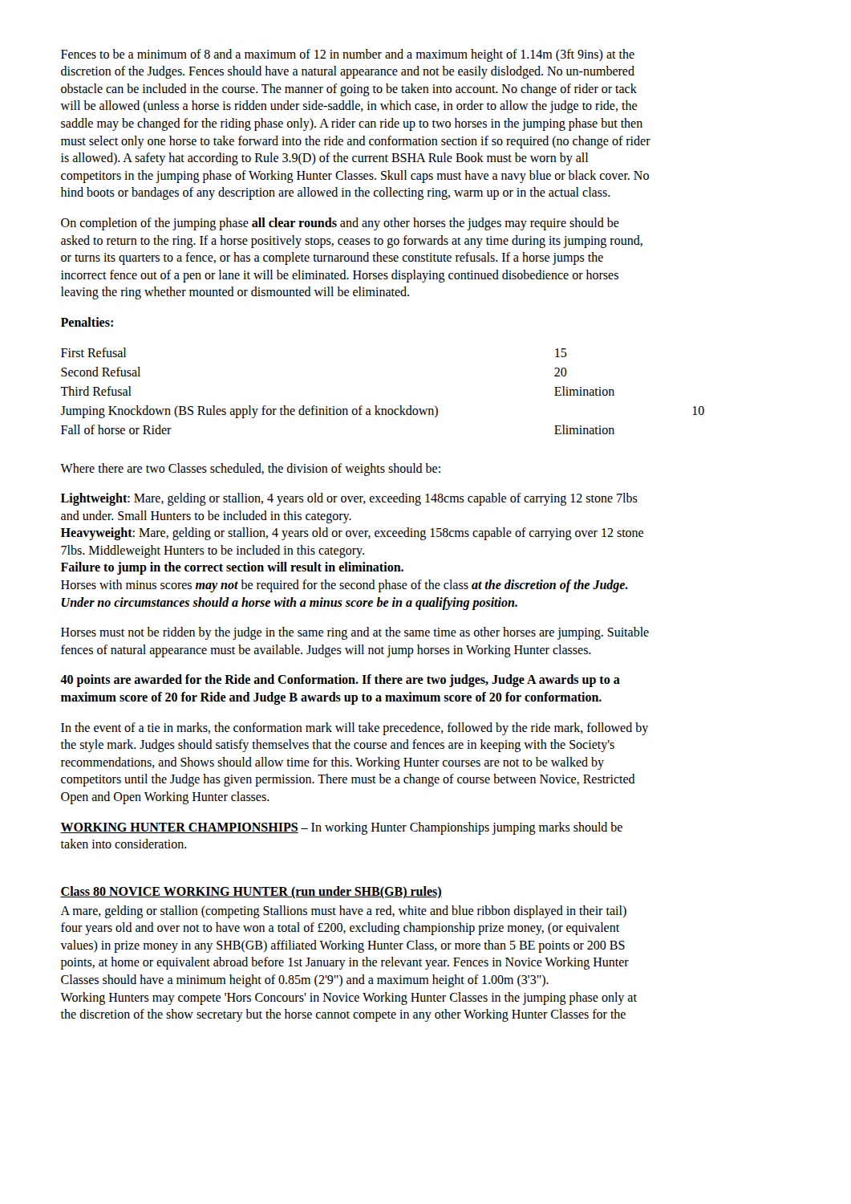Fences to be a minimum of 8 and a maximum of 12 in number and a maximum height of 1.14m (3ft 9ins) at the discretion of the Judges. Fences should have a natural appearance and not be easily dislodged. No un-numbered obstacle can be included in the course. The manner of going to be taken into account. No change of rider or tack will be allowed (unless a horse is ridden under side-saddle, in which case, in order to allow the judge to ride, the saddle may be changed for the riding phase only). A rider can ride up to two horses in the jumping phase but then must select only one horse to take forward into the ride and conformation section if so required (no change of rider is allowed). A safety hat according to Rule 3.9(D) of the current BSHA Rule Book must be worn by all competitors in the jumping phase of Working Hunter Classes. Skull caps must have a navy blue or black cover. No hind boots or bandages of any description are allowed in the collecting ring, warm up or in the actual class.
On completion of the jumping phase all clear rounds and any other horses the judges may require should be asked to return to the ring. If a horse positively stops, ceases to go forwards at any time during its jumping round, or turns its quarters to a fence, or has a complete turnaround these constitute refusals. If a horse jumps the incorrect fence out of a pen or lane it will be eliminated. Horses displaying continued disobedience or horses leaving the ring whether mounted or dismounted will be eliminated.
Penalties:
| First Refusal | 15 | |
| Second Refusal | 20 | |
| Third Refusal | Elimination | |
| Jumping Knockdown (BS Rules apply for the definition of a knockdown) | | 10 |
| Fall of horse or Rider | Elimination | |
Where there are two Classes scheduled, the division of weights should be:
Lightweight: Mare, gelding or stallion, 4 years old or over, exceeding 148cms capable of carrying 12 stone 7lbs and under. Small Hunters to be included in this category.
Heavyweight: Mare, gelding or stallion, 4 years old or over, exceeding 158cms capable of carrying over 12 stone 7lbs. Middleweight Hunters to be included in this category.
Failure to jump in the correct section will result in elimination.
Horses with minus scores may not be required for the second phase of the class at the discretion of the Judge. Under no circumstances should a horse with a minus score be in a qualifying position.
Horses must not be ridden by the judge in the same ring and at the same time as other horses are jumping. Suitable fences of natural appearance must be available. Judges will not jump horses in Working Hunter classes.
40 points are awarded for the Ride and Conformation. If there are two judges, Judge A awards up to a maximum score of 20 for Ride and Judge B awards up to a maximum score of 20 for conformation.
In the event of a tie in marks, the conformation mark will take precedence, followed by the ride mark, followed by the style mark. Judges should satisfy themselves that the course and fences are in keeping with the Society's recommendations, and Shows should allow time for this. Working Hunter courses are not to be walked by competitors until the Judge has given permission. There must be a change of course between Novice, Restricted Open and Open Working Hunter classes.
WORKING HUNTER CHAMPIONSHIPS
– In working Hunter Championships jumping marks should be taken into consideration.
Class 80 NOVICE WORKING HUNTER (run under SHB(GB) rules)
A mare, gelding or stallion (competing Stallions must have a red, white and blue ribbon displayed in their tail) four years old and over not to have won a total of £200, excluding championship prize money, (or equivalent values) in prize money in any SHB(GB) affiliated Working Hunter Class, or more than 5 BE points or 200 BS points, at home or equivalent abroad before 1st January in the relevant year. Fences in Novice Working Hunter Classes should have a minimum height of 0.85m (2'9") and a maximum height of 1.00m (3'3").
Working Hunters may compete 'Hors Concours' in Novice Working Hunter Classes in the jumping phase only at the discretion of the show secretary but the horse cannot compete in any other Working Hunter Classes for the